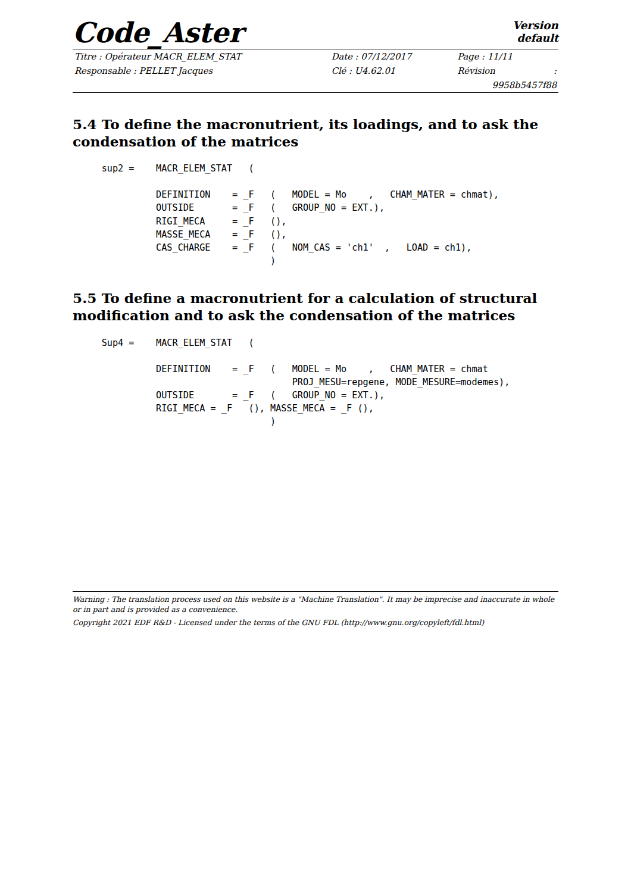Versiondefault
Code_Aster
| Titre : Opérateur MACR_ELEM_STAT | Date : 07/12/2017 | Page : 11/11 |
| Responsable : PELLET Jacques | Clé : U4.62.01 | Révision : |
| | | 9958b5457f88 |
5.4 To define the macronutrient, its loadings, and to ask the condensation of the matrices
sup2 =    MACR_ELEM_STAT   (

          DEFINITION    = _F   (   MODEL = Mo    ,   CHAM_MATER = chmat),
          OUTSIDE       = _F   (   GROUP_NO = EXT.),
          RIGI_MECA     = _F   (),
          MASSE_MECA    = _F   (),
          CAS_CHARGE    = _F   (   NOM_CAS = 'ch1'  ,   LOAD = ch1),
                               )
5.5 To define a macronutrient for a calculation of structural modification and to ask the condensation of the matrices
Sup4 =    MACR_ELEM_STAT   (

          DEFINITION    = _F   (   MODEL = Mo    ,   CHAM_MATER = chmat
                                   PROJ_MESU=repgene, MODE_MESURE=modemes),
          OUTSIDE       = _F   (   GROUP_NO = EXT.),
          RIGI_MECA = _F   (), MASSE_MECA = _F (),
                               )
Warning : The translation process used on this website is a "Machine Translation". It may be imprecise and inaccurate in whole or in part and is provided as a convenience.
Copyright 2021 EDF R&D - Licensed under the terms of the GNU FDL (http://www.gnu.org/copyleft/fdl.html)